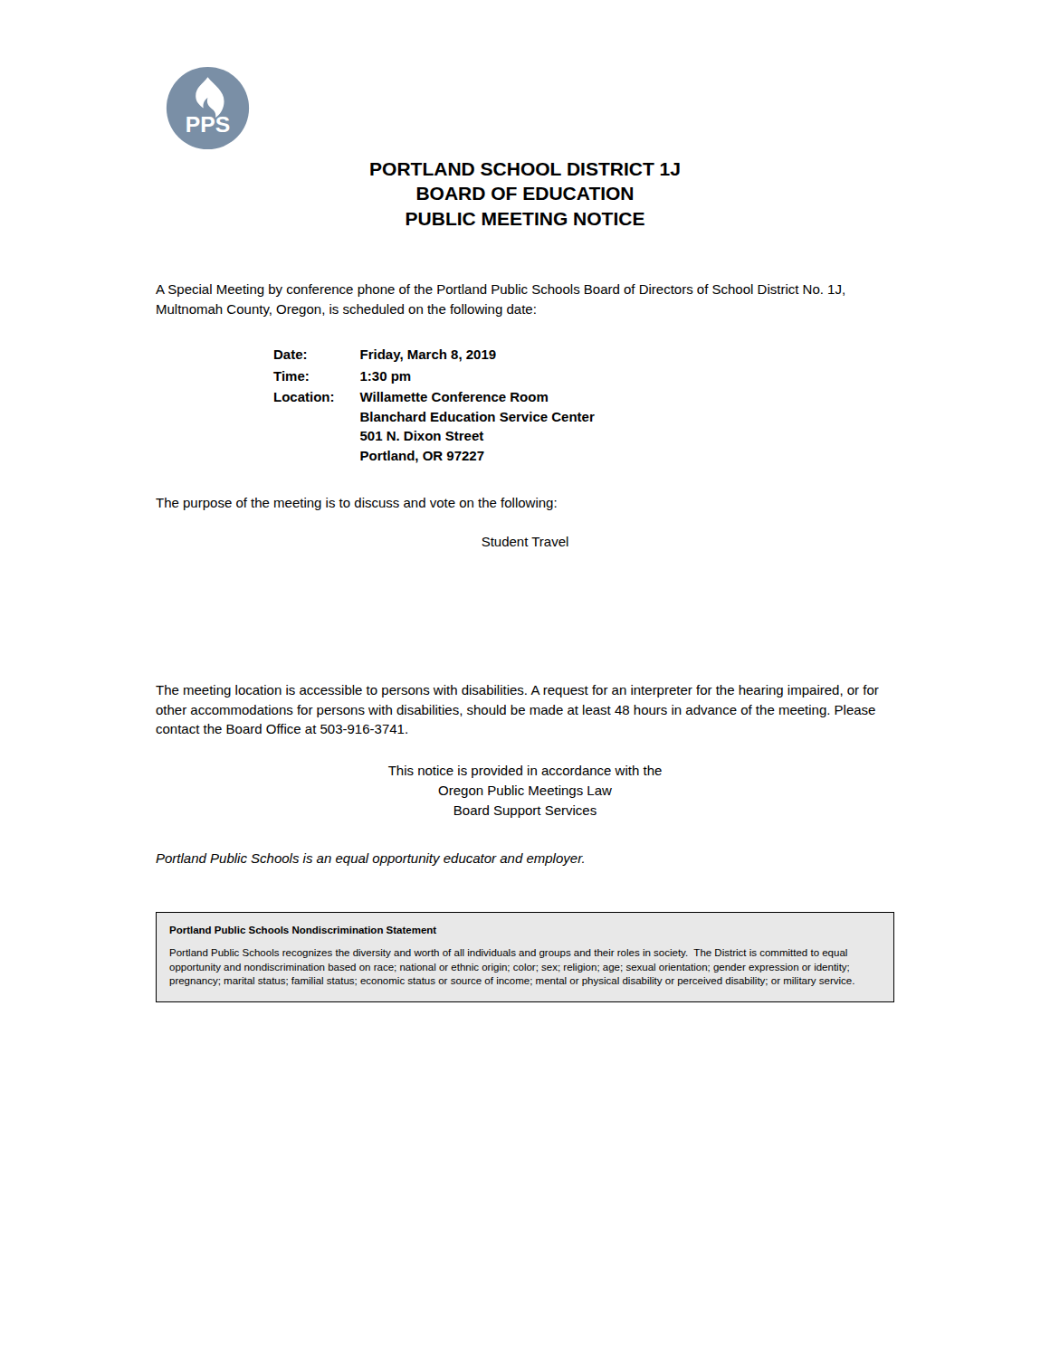PPS
PORTLAND SCHOOL DISTRICT 1J
BOARD OF EDUCATION
PUBLIC MEETING NOTICE
A Special Meeting by conference phone of the Portland Public Schools Board of Directors of School District No. 1J, Multnomah County, Oregon, is scheduled on the following date:
| Date: | Friday, March 8, 2019 |
| Time: | 1:30 pm |
| Location: | Willamette Conference Room Blanchard Education Service Center 501 N. Dixon Street Portland, OR 97227 |
The purpose of the meeting is to discuss and vote on the following:
Student Travel
The meeting location is accessible to persons with disabilities. A request for an interpreter for the hearing impaired, or for other accommodations for persons with disabilities, should be made at least 48 hours in advance of the meeting. Please contact the Board Office at 503-916-3741.
This notice is provided in accordance with the
Oregon Public Meetings Law
Board Support Services
Portland Public Schools is an equal opportunity educator and employer.
Portland Public Schools Nondiscrimination Statement
Portland Public Schools recognizes the diversity and worth of all individuals and groups and their roles in society. The District is committed to equal opportunity and nondiscrimination based on race; national or ethnic origin; color; sex; religion; age; sexual orientation; gender expression or identity; pregnancy; marital status; familial status; economic status or source of income; mental or physical disability or perceived disability; or military service.